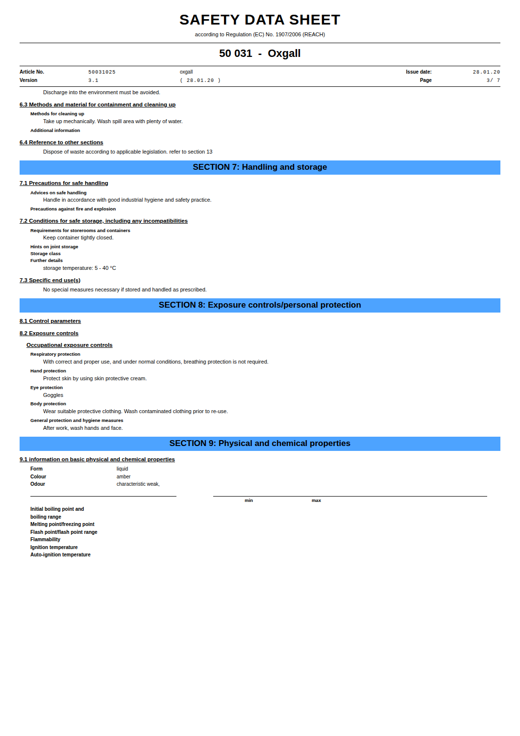SAFETY DATA SHEET
according to Regulation (EC) No. 1907/2006 (REACH)
50 031 - Oxgall
| Article No. | 50031025 | oxgall | Issue date: | 28.01.20 |
| Version | 3.1 | ( 28.01.20 ) | Page | 3/ 7 |
Discharge into the environment must be avoided.
6.3 Methods and material for containment and cleaning up
Methods for cleaning up
Take up mechanically. Wash spill area with plenty of water.
Additional information
6.4 Reference to other sections
Dispose of waste according to applicable legislation. refer to section 13
SECTION 7: Handling and storage
7.1 Precautions for safe handling
Advices on safe handling
Handle in accordance with good industrial hygiene and safety practice.
Precautions against fire and explosion
7.2 Conditions for safe storage, including any incompatibilities
Requirements for storerooms and containers
Keep container tightly closed.
Hints on joint storage
Storage class
Further details
storage temperature: 5 - 40 °C
7.3 Specific end use(s)
No special measures necessary if stored and handled as prescribed.
SECTION 8: Exposure controls/personal protection
8.1 Control parameters
8.2 Exposure controls
Occupational exposure controls
Respiratory protection
With correct and proper use, and under normal conditions, breathing protection is not required.
Hand protection
Protect skin by using skin protective cream.
Eye protection
Goggles
Body protection
Wear suitable protective clothing. Wash contaminated clothing prior to re-use.
General protection and hygiene measures
After work, wash hands and face.
SECTION 9: Physical and chemical properties
9.1 information on basic physical and chemical properties
| Form | liquid |
| Colour | amber |
| Odour | characteristic weak, |
| | | / min / max / / |
| Initial boiling point and | |
| boiling range | |
| Melting point/freezing point | |
| Flash point/flash point range | |
| Flammability | |
| Ignition temperature | |
| Auto-ignition temperature | |